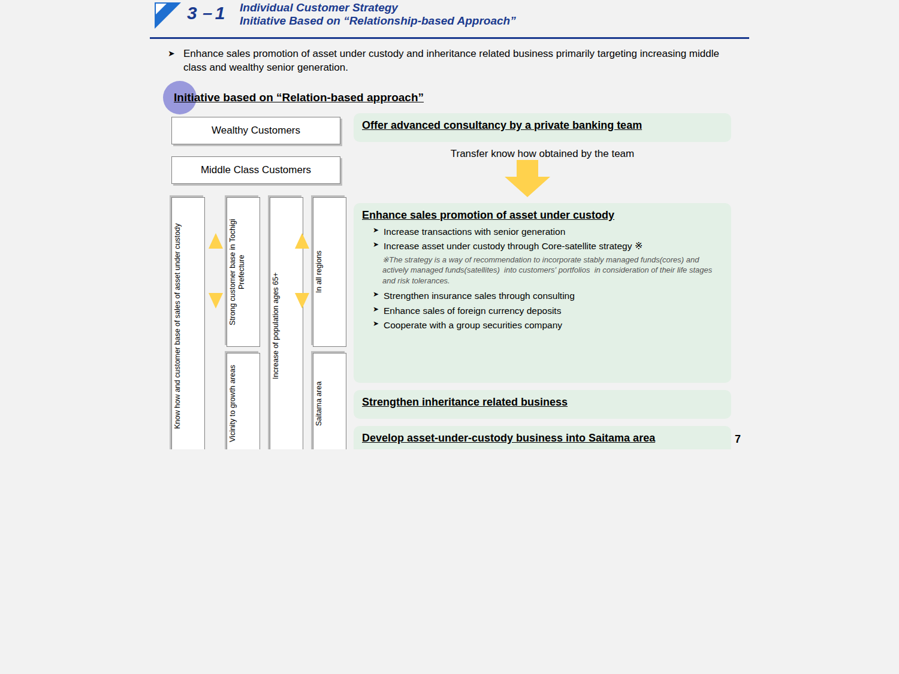3－1
Individual Customer Strategy
Initiative Based on “Relationship-based Approach”
Enhance sales promotion of asset under custody and inheritance related business primarily targeting increasing middle class and wealthy senior generation.
Initiative based on “Relation-based approach”
Wealthy Customers
Middle Class Customers
Know how and customer base of sales of asset under custody
Strong customer base in Tochigi Prefecture
Vicinity to growth areas
Increase of population ages 65+
In all regions
Saitama area
Offer advanced consultancy by a private banking team
Transfer know how obtained by the team
Enhance sales promotion of asset under custody
Increase transactions with senior generation
Increase asset under custody through Core-satellite strategy ※
※The strategy is a way of recommendation to incorporate stably managed funds(cores) and actively managed funds(satellites) into customers' portfolios in consideration of their life stages and risk tolerances.
Strengthen insurance sales through consulting
Enhance sales of foreign currency deposits
Cooperate with a group securities company
Strengthen inheritance related business
Develop asset-under-custody business into Saitama area
Approach to wealthy individuals such as corporate owners and apartment owners
7